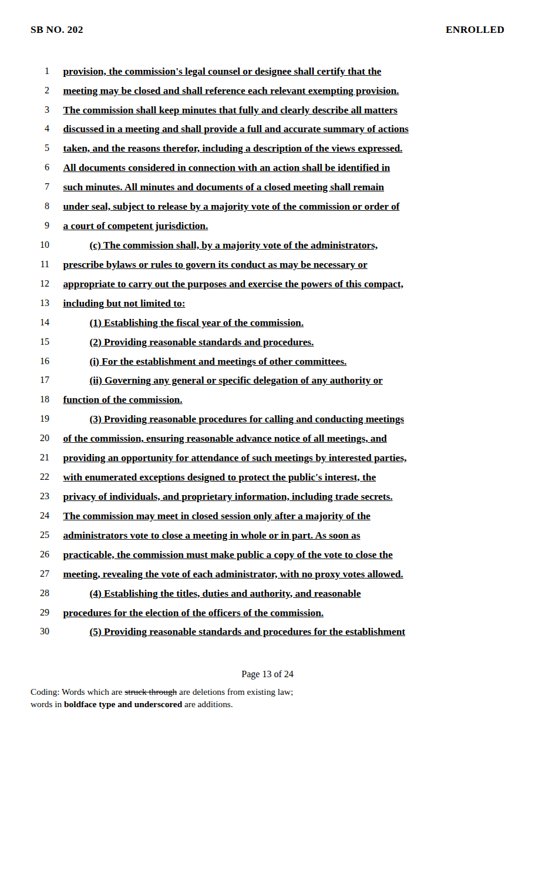SB NO. 202 ENROLLED
provision, the commission's legal counsel or designee shall certify that the
meeting may be closed and shall reference each relevant exempting provision.
The commission shall keep minutes that fully and clearly describe all matters
discussed in a meeting and shall provide a full and accurate summary of actions
taken, and the reasons therefor, including a description of the views expressed.
All documents considered in connection with an action shall be identified in
such minutes. All minutes and documents of a closed meeting shall remain
under seal, subject to release by a majority vote of the commission or order of
a court of competent jurisdiction.
(c) The commission shall, by a majority vote of the administrators,
prescribe bylaws or rules to govern its conduct as may be necessary or
appropriate to carry out the purposes and exercise the powers of this compact,
including but not limited to:
(1) Establishing the fiscal year of the commission.
(2) Providing reasonable standards and procedures.
(i) For the establishment and meetings of other committees.
(ii) Governing any general or specific delegation of any authority or
function of the commission.
(3) Providing reasonable procedures for calling and conducting meetings
of the commission, ensuring reasonable advance notice of all meetings, and
providing an opportunity for attendance of such meetings by interested parties,
with enumerated exceptions designed to protect the public's interest, the
privacy of individuals, and proprietary information, including trade secrets.
The commission may meet in closed session only after a majority of the
administrators vote to close a meeting in whole or in part. As soon as
practicable, the commission must make public a copy of the vote to close the
meeting, revealing the vote of each administrator, with no proxy votes allowed.
(4) Establishing the titles, duties and authority, and reasonable
procedures for the election of the officers of the commission.
(5) Providing reasonable standards and procedures for the establishment
Page 13 of 24
Coding: Words which are struck through are deletions from existing law;
words in boldface type and underscored are additions.